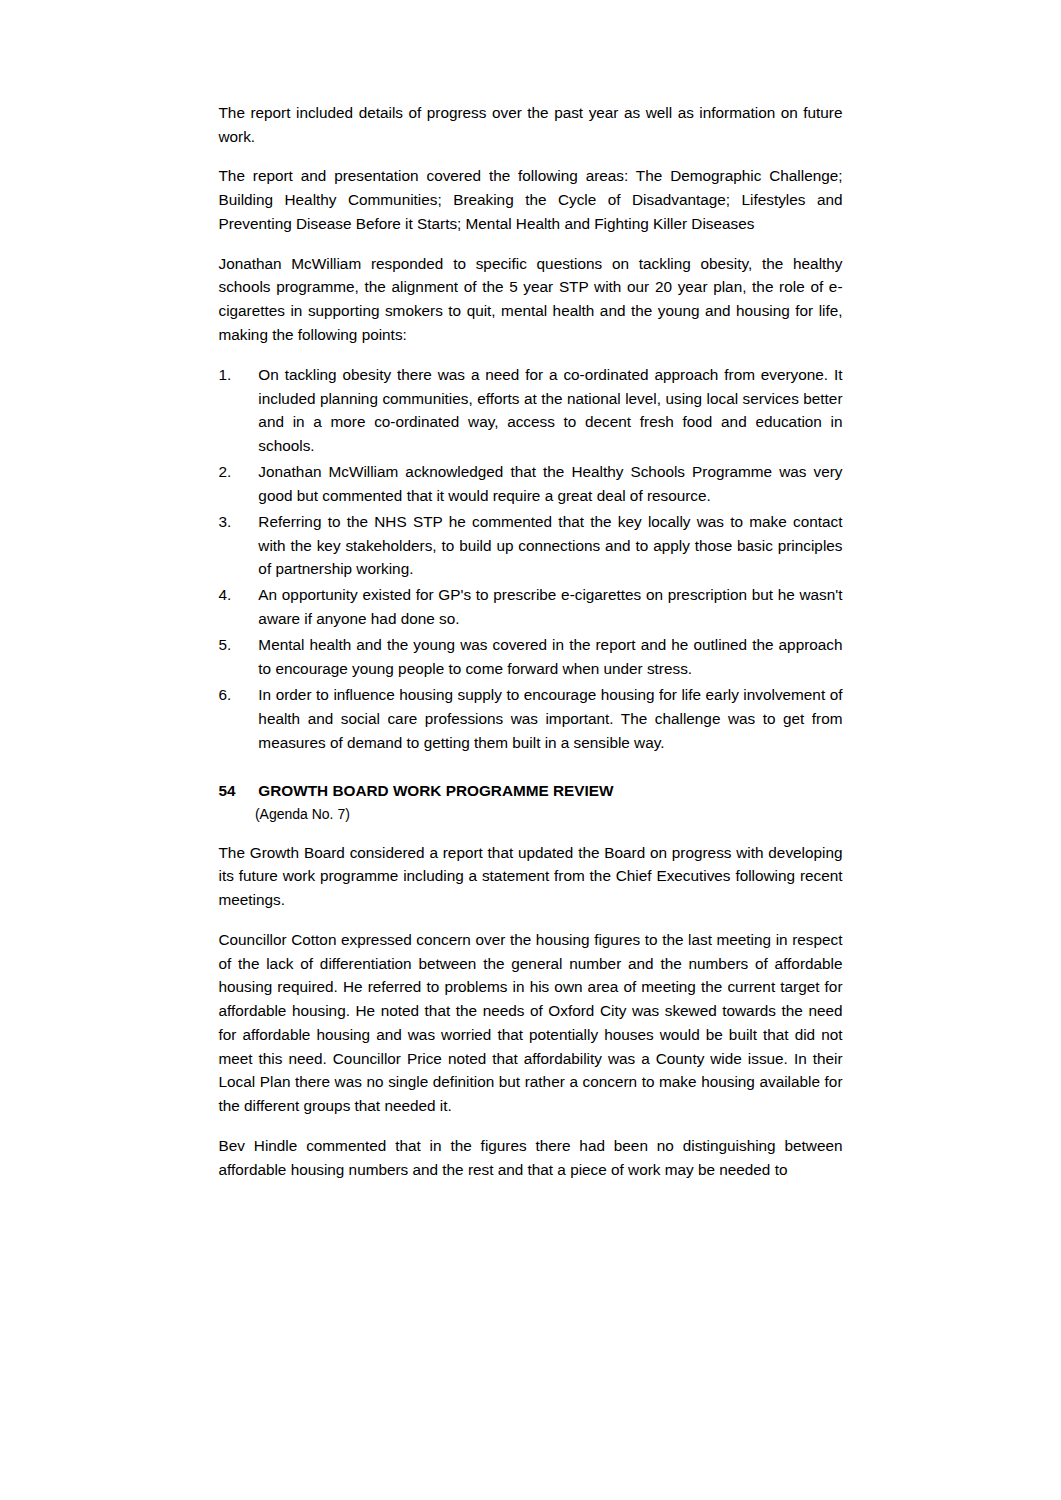The report included details of progress over the past year as well as information on future work.
The report and presentation covered the following areas: The Demographic Challenge; Building Healthy Communities; Breaking the Cycle of Disadvantage; Lifestyles and Preventing Disease Before it Starts; Mental Health and Fighting Killer Diseases
Jonathan McWilliam responded to specific questions on tackling obesity, the healthy schools programme, the alignment of the 5 year STP with our 20 year plan, the role of e-cigarettes in supporting smokers to quit, mental health and the young and housing for life, making the following points:
1.
On tackling obesity there was a need for a co-ordinated approach from everyone. It included planning communities, efforts at the national level, using local services better and in a more co-ordinated way, access to decent fresh food and education in schools.
2.
Jonathan McWilliam acknowledged that the Healthy Schools Programme was very good but commented that it would require a great deal of resource.
3.
Referring to the NHS STP he commented that the key locally was to make contact with the key stakeholders, to build up connections and to apply those basic principles of partnership working.
4.
An opportunity existed for GP's to prescribe e-cigarettes on prescription but he wasn't aware if anyone had done so.
5.
Mental health and the young was covered in the report and he outlined the approach to encourage young people to come forward when under stress.
6.
In order to influence housing supply to encourage housing for life early involvement of health and social care professions was important. The challenge was to get from measures of demand to getting them built in a sensible way.
54
Growth Board Work Programme Review
(Agenda No. 7)
The Growth Board considered a report that updated the Board on progress with developing its future work programme including a statement from the Chief Executives following recent meetings.
Councillor Cotton expressed concern over the housing figures to the last meeting in respect of the lack of differentiation between the general number and the numbers of affordable housing required. He referred to problems in his own area of meeting the current target for affordable housing. He noted that the needs of Oxford City was skewed towards the need for affordable housing and was worried that potentially houses would be built that did not meet this need. Councillor Price noted that affordability was a County wide issue. In their Local Plan there was no single definition but rather a concern to make housing available for the different groups that needed it.
Bev Hindle commented that in the figures there had been no distinguishing between affordable housing numbers and the rest and that a piece of work may be needed to